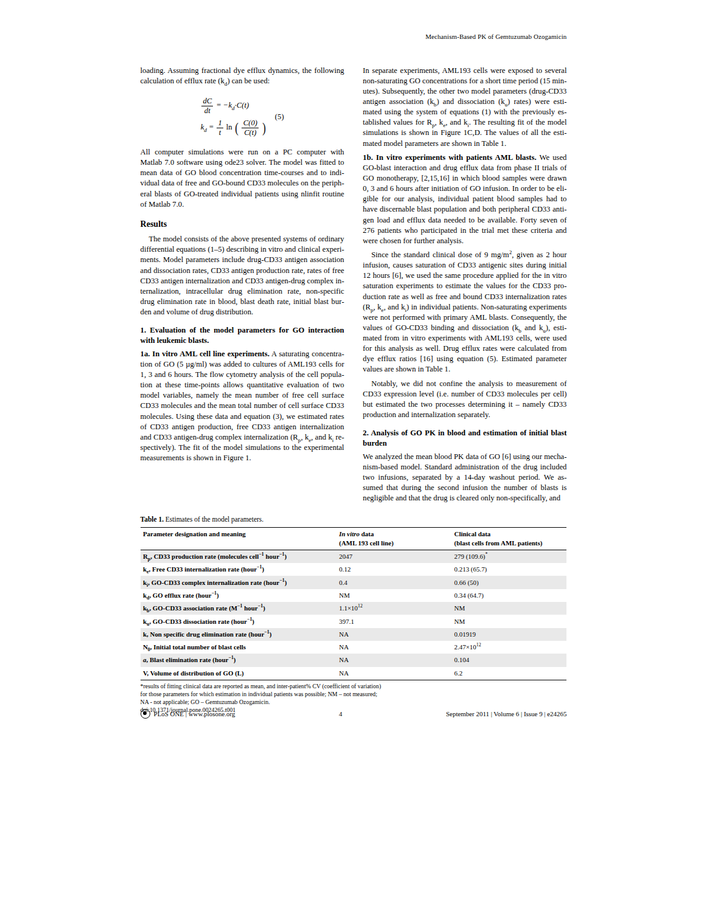Mechanism-Based PK of Gemtuzumab Ozogamicin
loading. Assuming fractional dye efflux dynamics, the following calculation of efflux rate (kd) can be used:
dC dt = −kd·C(t)
kd = 1 t ln ( C(0) C(t) )
(5)
All computer simulations were run on a PC computer with Matlab 7.0 software using ode23 solver. The model was fitted to mean data of GO blood concentration time-courses and to individual data of free and GO-bound CD33 molecules on the peripheral blasts of GO-treated individual patients using nlinfit routine of Matlab 7.0.
Results
The model consists of the above presented systems of ordinary differential equations (1–5) describing in vitro and clinical experiments. Model parameters include drug-CD33 antigen association and dissociation rates, CD33 antigen production rate, rates of free CD33 antigen internalization and CD33 antigen-drug complex internalization, intracellular drug elimination rate, non-specific drug elimination rate in blood, blast death rate, initial blast burden and volume of drug distribution.
1. Evaluation of the model parameters for GO interaction with leukemic blasts.
1a. In vitro AML cell line experiments. A saturating concentration of GO (5 µg/ml) was added to cultures of AML193 cells for 1, 3 and 6 hours. The flow cytometry analysis of the cell population at these time-points allows quantitative evaluation of two model variables, namely the mean number of free cell surface CD33 molecules and the mean total number of cell surface CD33 molecules. Using these data and equation (3), we estimated rates of CD33 antigen production, free CD33 antigen internalization and CD33 antigen-drug complex internalization (Rp, ke, and ki respectively). The fit of the model simulations to the experimental measurements is shown in Figure 1.
In separate experiments, AML193 cells were exposed to several non-saturating GO concentrations for a short time period (15 minutes). Subsequently, the other two model parameters (drug-CD33 antigen association (kb) and dissociation (ku) rates) were estimated using the system of equations (1) with the previously established values for Rp, ke, and ki. The resulting fit of the model simulations is shown in Figure 1C,D. The values of all the estimated model parameters are shown in Table 1.
1b. In vitro experiments with patients AML blasts. We used GO-blast interaction and drug efflux data from phase II trials of GO monotherapy, [2,15,16] in which blood samples were drawn 0, 3 and 6 hours after initiation of GO infusion. In order to be eligible for our analysis, individual patient blood samples had to have discernable blast population and both peripheral CD33 antigen load and efflux data needed to be available. Forty seven of 276 patients who participated in the trial met these criteria and were chosen for further analysis.
Since the standard clinical dose of 9 mg/m2, given as 2 hour infusion, causes saturation of CD33 antigenic sites during initial 12 hours [6], we used the same procedure applied for the in vitro saturation experiments to estimate the values for the CD33 production rate as well as free and bound CD33 internalization rates (Rp, ke, and ki) in individual patients. Non-saturating experiments were not performed with primary AML blasts. Consequently, the values of GO-CD33 binding and dissociation (kb and ku), estimated from in vitro experiments with AML193 cells, were used for this analysis as well. Drug efflux rates were calculated from dye efflux ratios [16] using equation (5). Estimated parameter values are shown in Table 1.
Notably, we did not confine the analysis to measurement of CD33 expression level (i.e. number of CD33 molecules per cell) but estimated the two processes determining it – namely CD33 production and internalization separately.
2. Analysis of GO PK in blood and estimation of initial blast burden
We analyzed the mean blood PK data of GO [6] using our mechanism-based model. Standard administration of the drug included two infusions, separated by a 14-day washout period. We assumed that during the second infusion the number of blasts is negligible and that the drug is cleared only non-specifically, and
Table 1. Estimates of the model parameters.
| Parameter designation and meaning | In vitro data (AML 193 cell line) | Clinical data (blast cells from AML patients) |
| --- | --- | --- |
| R p , CD33 production rate (molecules cell −1 hour −1 ) | 2047 | 279 (109.6) * |
| k e , Free CD33 internalization rate (hour −1 ) | 0.12 | 0.213 (65.7) |
| k i , GO-CD33 complex internalization rate (hour −1 ) | 0.4 | 0.66 (50) |
| k d , GO efflux rate (hour −1 ) | NM | 0.34 (64.7) |
| k b , GO-CD33 association rate (M −1 hour −1 ) | 1.1×10 12 | NM |
| k u , GO-CD33 dissociation rate (hour −1 ) | 397.1 | NM |
| k, Non specific drug elimination rate (hour −1 ) | NA | 0.01919 |
| N 0 , Initial total number of blast cells | NA | 2.47×10 12 |
| a , Blast elimination rate (hour −1 ) | NA | 0.104 |
| V, Volume of distribution of GO (L) | NA | 6.2 |
*results of fitting clinical data are reported as mean, and inter-patient% CV (coefficient of variation)
for those parameters for which estimation in individual patients was possible; NM – not measured;
NA - not applicable; GO – Gemtuzumab Ozogamicin.
doi:10.1371/journal.pone.0024265.t001
PLoS ONE | www.plosone.org
4
September 2011 | Volume 6 | Issue 9 | e24265